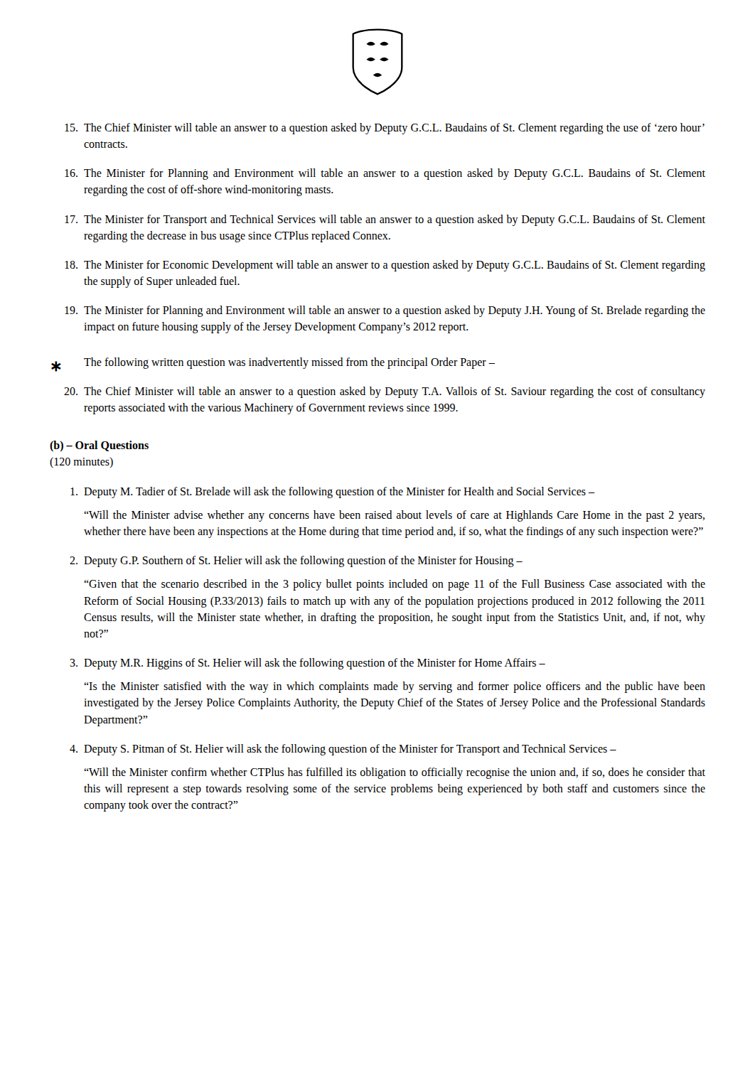15. The Chief Minister will table an answer to a question asked by Deputy G.C.L. Baudains of St. Clement regarding the use of ‘zero hour’ contracts.
16. The Minister for Planning and Environment will table an answer to a question asked by Deputy G.C.L. Baudains of St. Clement regarding the cost of off-shore wind-monitoring masts.
17. The Minister for Transport and Technical Services will table an answer to a question asked by Deputy G.C.L. Baudains of St. Clement regarding the decrease in bus usage since CTPlus replaced Connex.
18. The Minister for Economic Development will table an answer to a question asked by Deputy G.C.L. Baudains of St. Clement regarding the supply of Super unleaded fuel.
19. The Minister for Planning and Environment will table an answer to a question asked by Deputy J.H. Young of St. Brelade regarding the impact on future housing supply of the Jersey Development Company’s 2012 report.
∗
The following written question was inadvertently missed from the principal Order Paper –
20. The Chief Minister will table an answer to a question asked by Deputy T.A. Vallois of St. Saviour regarding the cost of consultancy reports associated with the various Machinery of Government reviews since 1999.
(b) – Oral Questions
(120 minutes)
1. Deputy M. Tadier of St. Brelade will ask the following question of the Minister for Health and Social Services –
“Will the Minister advise whether any concerns have been raised about levels of care at Highlands Care Home in the past 2 years, whether there have been any inspections at the Home during that time period and, if so, what the findings of any such inspection were?”
2. Deputy G.P. Southern of St. Helier will ask the following question of the Minister for Housing –
“Given that the scenario described in the 3 policy bullet points included on page 11 of the Full Business Case associated with the Reform of Social Housing (P.33/2013) fails to match up with any of the population projections produced in 2012 following the 2011 Census results, will the Minister state whether, in drafting the proposition, he sought input from the Statistics Unit, and, if not, why not?”
3. Deputy M.R. Higgins of St. Helier will ask the following question of the Minister for Home Affairs –
“Is the Minister satisfied with the way in which complaints made by serving and former police officers and the public have been investigated by the Jersey Police Complaints Authority, the Deputy Chief of the States of Jersey Police and the Professional Standards Department?”
4. Deputy S. Pitman of St. Helier will ask the following question of the Minister for Transport and Technical Services –
“Will the Minister confirm whether CTPlus has fulfilled its obligation to officially recognise the union and, if so, does he consider that this will represent a step towards resolving some of the service problems being experienced by both staff and customers since the company took over the contract?”